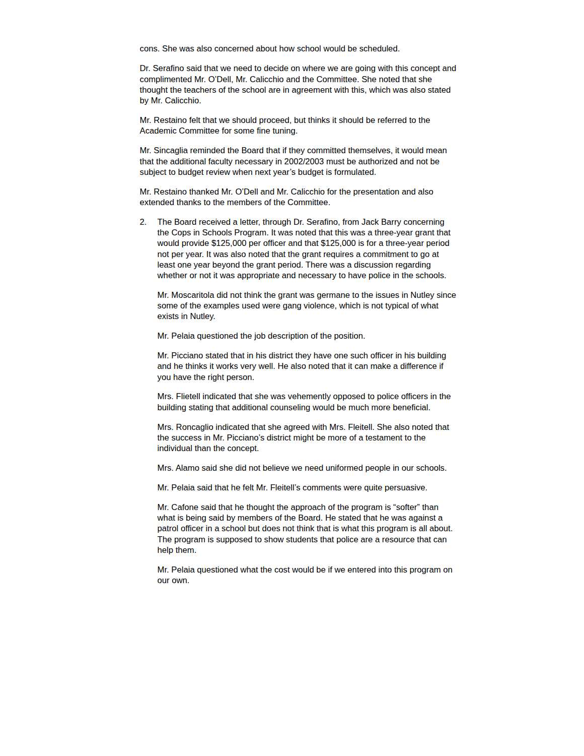cons. She was also concerned about how school would be scheduled.
Dr. Serafino said that we need to decide on where we are going with this concept and complimented Mr. O’Dell, Mr. Calicchio and the Committee. She noted that she thought the teachers of the school are in agreement with this, which was also stated by Mr. Calicchio.
Mr. Restaino felt that we should proceed, but thinks it should be referred to the Academic Committee for some fine tuning.
Mr. Sincaglia reminded the Board that if they committed themselves, it would mean that the additional faculty necessary in 2002/2003 must be authorized and not be subject to budget review when next year’s budget is formulated.
Mr. Restaino thanked Mr. O’Dell and Mr. Calicchio for the presentation and also extended thanks to the members of the Committee.
2.
The Board received a letter, through Dr. Serafino, from Jack Barry concerning the Cops in Schools Program. It was noted that this was a three-year grant that would provide $125,000 per officer and that $125,000 is for a three-year period not per year. It was also noted that the grant requires a commitment to go at least one year beyond the grant period. There was a discussion regarding whether or not it was appropriate and necessary to have police in the schools.
Mr. Moscaritola did not think the grant was germane to the issues in Nutley since some of the examples used were gang violence, which is not typical of what exists in Nutley.
Mr. Pelaia questioned the job description of the position.
Mr. Picciano stated that in his district they have one such officer in his building and he thinks it works very well. He also noted that it can make a difference if you have the right person.
Mrs. Flietell indicated that she was vehemently opposed to police officers in the building stating that additional counseling would be much more beneficial.
Mrs. Roncaglio indicated that she agreed with Mrs. Fleitell. She also noted that the success in Mr. Picciano’s district might be more of a testament to the individual than the concept.
Mrs. Alamo said she did not believe we need uniformed people in our schools.
Mr. Pelaia said that he felt Mr. Fleitell’s comments were quite persuasive.
Mr. Cafone said that he thought the approach of the program is “softer” than what is being said by members of the Board. He stated that he was against a patrol officer in a school but does not think that is what this program is all about. The program is supposed to show students that police are a resource that can help them.
Mr. Pelaia questioned what the cost would be if we entered into this program on our own.